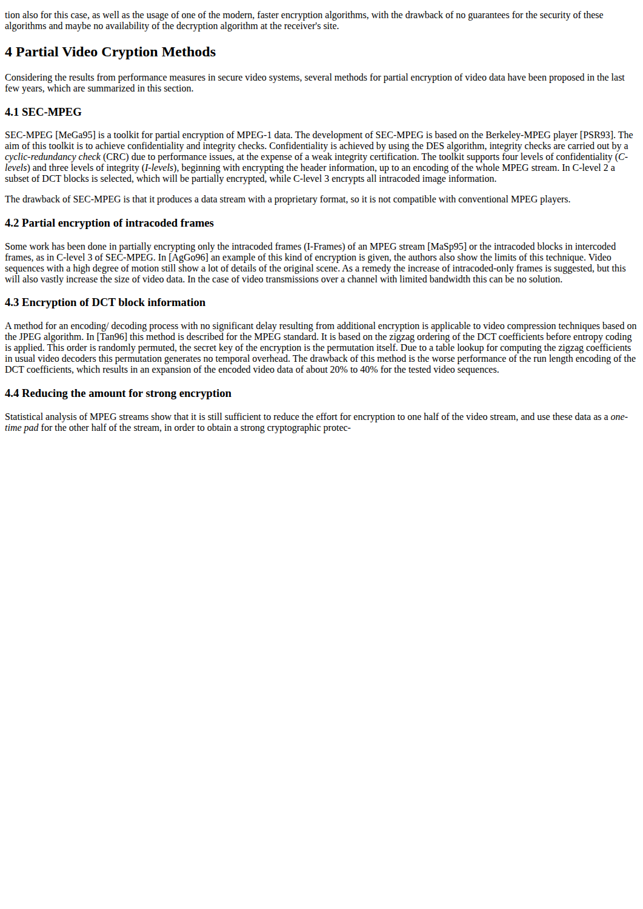tion also for this case, as well as the usage of one of the modern, faster encryption algorithms, with the drawback of no guarantees for the security of these algorithms and maybe no availability of the decryption algorithm at the receiver's site.
4 Partial Video Cryption Methods
Considering the results from performance measures in secure video systems, several methods for partial encryption of video data have been proposed in the last few years, which are summarized in this section.
4.1 SEC-MPEG
SEC-MPEG [MeGa95] is a toolkit for partial encryption of MPEG-1 data. The development of SEC-MPEG is based on the Berkeley-MPEG player [PSR93]. The aim of this toolkit is to achieve confidentiality and integrity checks. Confidentiality is achieved by using the DES algorithm, integrity checks are carried out by a cyclic-redundancy check (CRC) due to performance issues, at the expense of a weak integrity certification. The toolkit supports four levels of confidentiality (C-levels) and three levels of integrity (I-levels), beginning with encrypting the header information, up to an encoding of the whole MPEG stream. In C-level 2 a subset of DCT blocks is selected, which will be partially encrypted, while C-level 3 encrypts all intracoded image information.
The drawback of SEC-MPEG is that it produces a data stream with a proprietary format, so it is not compatible with conventional MPEG players.
4.2 Partial encryption of intracoded frames
Some work has been done in partially encrypting only the intracoded frames (I-Frames) of an MPEG stream [MaSp95] or the intracoded blocks in intercoded frames, as in C-level 3 of SEC-MPEG. In [AgGo96] an example of this kind of encryption is given, the authors also show the limits of this technique. Video sequences with a high degree of motion still show a lot of details of the original scene. As a remedy the increase of intracoded-only frames is suggested, but this will also vastly increase the size of video data. In the case of video transmissions over a channel with limited bandwidth this can be no solution.
4.3 Encryption of DCT block information
A method for an encoding/ decoding process with no significant delay resulting from additional encryption is applicable to video compression techniques based on the JPEG algorithm. In [Tan96] this method is described for the MPEG standard. It is based on the zigzag ordering of the DCT coefficients before entropy coding is applied. This order is randomly permuted, the secret key of the encryption is the permutation itself. Due to a table lookup for computing the zigzag coefficients in usual video decoders this permutation generates no temporal overhead. The drawback of this method is the worse performance of the run length encoding of the DCT coefficients, which results in an expansion of the encoded video data of about 20% to 40% for the tested video sequences.
4.4 Reducing the amount for strong encryption
Statistical analysis of MPEG streams show that it is still sufficient to reduce the effort for encryption to one half of the video stream, and use these data as a one-time pad for the other half of the stream, in order to obtain a strong cryptographic protec-